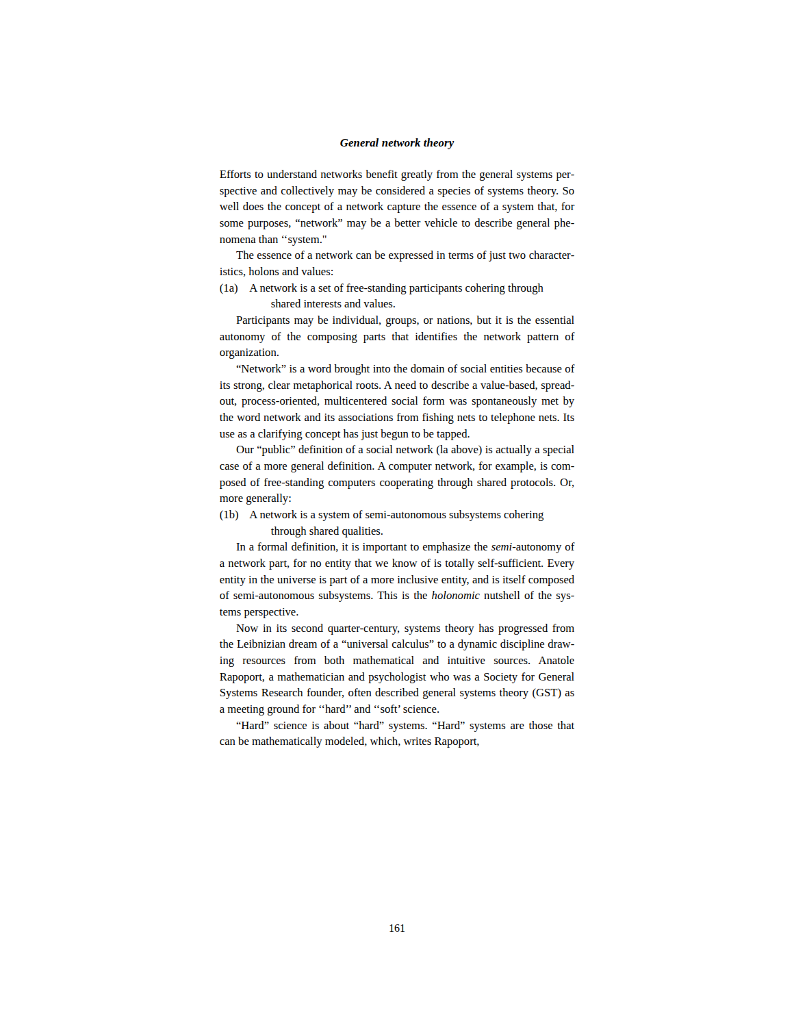General network theory
Efforts to understand networks benefit greatly from the general systems perspective and collectively may be considered a species of systems theory. So well does the concept of a network capture the essence of a system that, for some purposes, “network” may be a better vehicle to describe general phenomena than ‘‘system."
The essence of a network can be expressed in terms of just two characteristics, holons and values:
(1a) A network is a set of free-standing participants cohering throughshared interests and values.
Participants may be individual, groups, or nations, but it is the essential autonomy of the composing parts that identifies the network pattern of organization.
“Network” is a word brought into the domain of social entities because of its strong, clear metaphorical roots. A need to describe a value-based, spread-out, process-oriented, multicentered social form was spontaneously met by the word network and its associations from fishing nets to telephone nets. Its use as a clarifying concept has just begun to be tapped.
Our “public” definition of a social network (la above) is actually a special case of a more general definition. A computer network, for example, is composed of free-standing computers cooperating through shared protocols. Or, more generally:
(1b) A network is a system of semi-autonomous subsystems coheringthrough shared qualities.
In a formal definition, it is important to emphasize the semi-autonomy of a network part, for no entity that we know of is totally self-sufficient. Every entity in the universe is part of a more inclusive entity, and is itself composed of semi-autonomous subsystems. This is the holonomic nutshell of the systems perspective.
Now in its second quarter-century, systems theory has progressed from the Leibnizian dream of a “universal calculus” to a dynamic discipline drawing resources from both mathematical and intuitive sources. Anatole Rapoport, a mathematician and psychologist who was a Society for General Systems Research founder, often described general systems theory (GST) as a meeting ground for ‘‘hard’’ and ‘‘soft’ science.
“Hard” science is about “hard” systems. “Hard” systems are those that can be mathematically modeled, which, writes Rapoport,
161